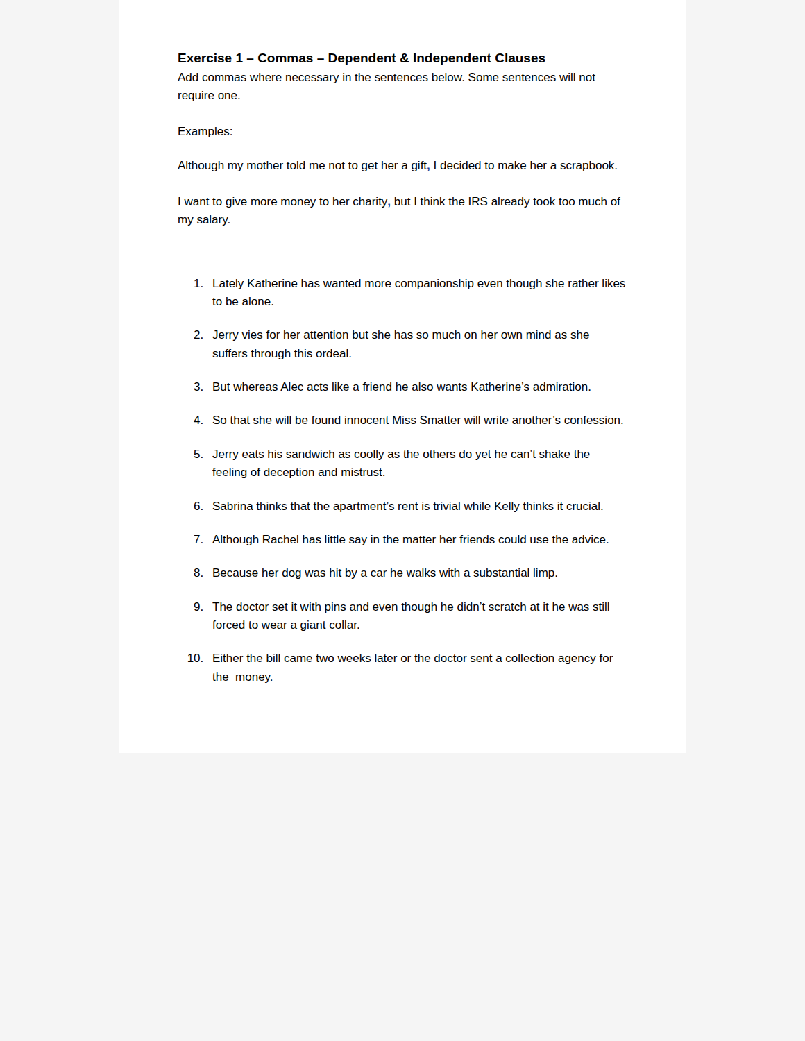Exercise 1 – Commas – Dependent & Independent Clauses
Add commas where necessary in the sentences below. Some sentences will not require one.
Examples:
Although my mother told me not to get her a gift, I decided to make her a scrapbook.
I want to give more money to her charity, but I think the IRS already took too much of my salary.
Lately Katherine has wanted more companionship even though she rather likes to be alone.
Jerry vies for her attention but she has so much on her own mind as she suffers through this ordeal.
But whereas Alec acts like a friend he also wants Katherine’s admiration.
So that she will be found innocent Miss Smatter will write another’s confession.
Jerry eats his sandwich as coolly as the others do yet he can’t shake the feeling of deception and mistrust.
Sabrina thinks that the apartment’s rent is trivial while Kelly thinks it crucial.
Although Rachel has little say in the matter her friends could use the advice.
Because her dog was hit by a car he walks with a substantial limp.
The doctor set it with pins and even though he didn’t scratch at it he was still forced to wear a giant collar.
Either the bill came two weeks later or the doctor sent a collection agency for the money.